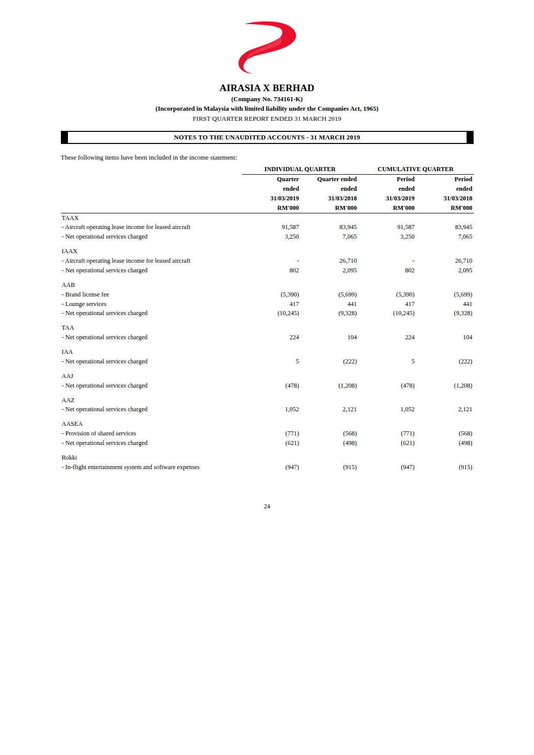Air Asia X
AIRASIA X BERHAD
(Company No. 734161-K)
(Incorporated in Malaysia with limited liability under the Companies Act, 1965)
FIRST QUARTER REPORT ENDED 31 MARCH 2019
NOTES TO THE UNAUDITED ACCOUNTS - 31 MARCH 2019
These following items have been included in the income statement:
| | INDIVIDUAL QUARTER | CUMULATIVE QUARTER |
| | Quarter | Quarter ended | Period | Period |
| | ended | ended | ended | ended |
| | 31/03/2019 | 31/03/2018 | 31/03/2019 | 31/03/2018 |
| | RM'000 | RM'000 | RM'000 | RM'000 |
| TAAX | | | | |
| - Aircraft operating lease income for leased aircraft | 91,587 | 83,945 | 91,587 | 83,945 |
| - Net operational services charged | 3,250 | 7,065 | 3,250 | 7,065 |
| IAAX | | | | |
| - Aircraft operating lease income for leased aircraft | - | 26,710 | - | 26,710 |
| - Net operational services charged | 802 | 2,095 | 802 | 2,095 |
| AAB | | | | |
| - Brand license fee | (5,390) | (5,699) | (5,390) | (5,699) |
| - Lounge services | 417 | 441 | 417 | 441 |
| - Net operational services charged | (10,245) | (9,328) | (10,245) | (9,328) |
| TAA | | | | |
| - Net operational services charged | 224 | 104 | 224 | 104 |
| IAA | | | | |
| - Net operational services charged | 5 | (222) | 5 | (222) |
| AAJ | | | | |
| - Net operational services charged | (478) | (1,208) | (478) | (1,208) |
| AAZ | | | | |
| - Net operational services charged | 1,052 | 2,121 | 1,052 | 2,121 |
| AASEA | | | | |
| - Provision of shared services | (771) | (568) | (771) | (568) |
| - Net operational services charged | (621) | (498) | (621) | (498) |
| Rokki | | | | |
| - In-flight entertainment system and software expenses | (947) | (915) | (947) | (915) |
24